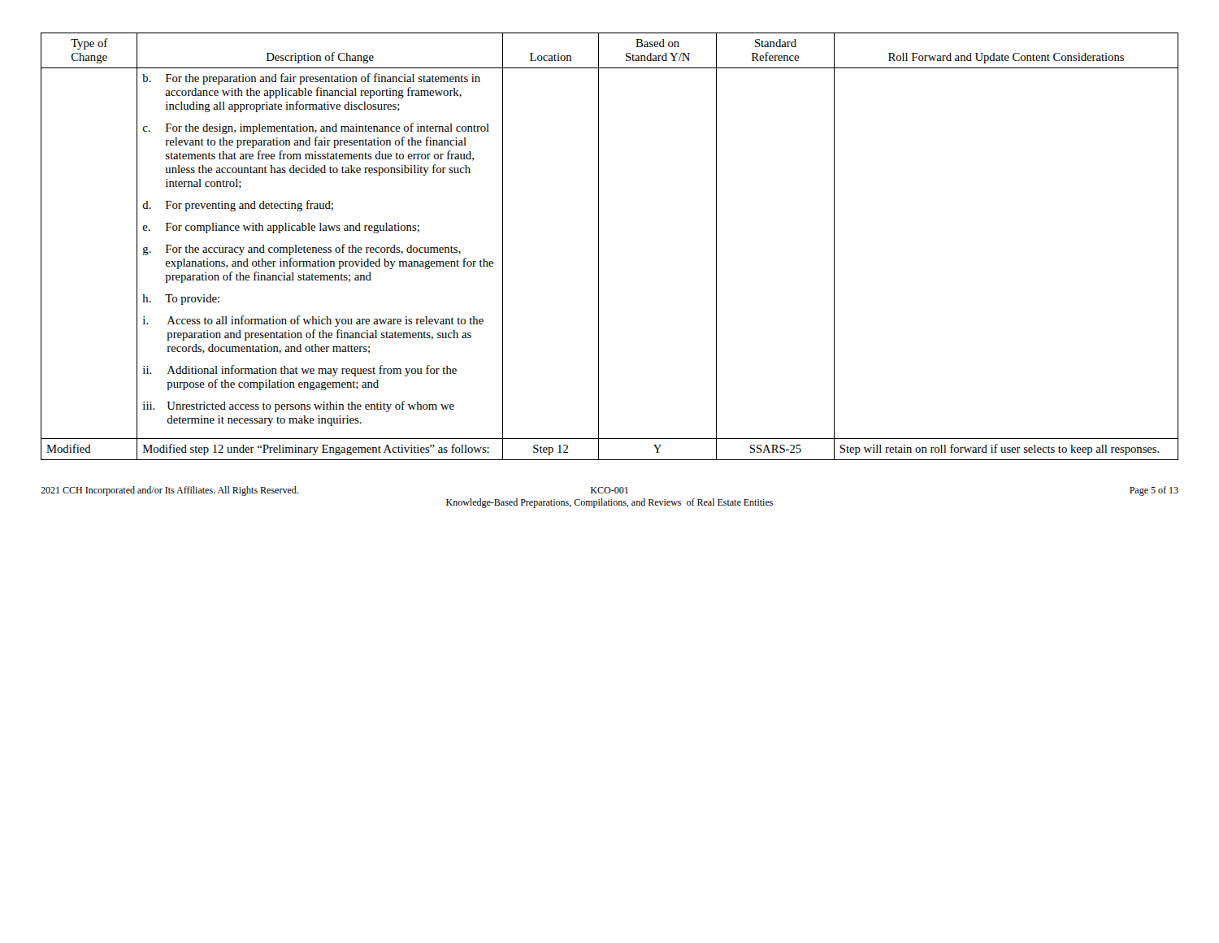| Type of Change | Description of Change | Location | Based on Standard Y/N | Standard Reference | Roll Forward and Update Content Considerations |
| --- | --- | --- | --- | --- | --- |
| | b. For the preparation and fair presentation of financial statements in accordance with the applicable financial reporting framework, including all appropriate informative disclosures; c. For the design, implementation, and maintenance of internal control relevant to the preparation and fair presentation of the financial statements that are free from misstatements due to error or fraud, unless the accountant has decided to take responsibility for such internal control; d. For preventing and detecting fraud; e. For compliance with applicable laws and regulations; g. For the accuracy and completeness of the records, documents, explanations, and other information provided by management for the preparation of the financial statements; and h. To provide: i. Access to all information of which you are aware is relevant to the preparation and presentation of the financial statements, such as records, documentation, and other matters; ii. Additional information that we may request from you for the purpose of the compilation engagement; and iii. Unrestricted access to persons within the entity of whom we determine it necessary to make inquiries. | | | | |
| Modified | Modified step 12 under “Preliminary Engagement Activities” as follows: | Step 12 | Y | SSARS-25 | Step will retain on roll forward if user selects to keep all responses. |
2021 CCH Incorporated and/or Its Affiliates. All Rights Reserved.
KCO-001
Knowledge-Based Preparations, Compilations, and Reviews of Real Estate Entities
Page 5 of 13